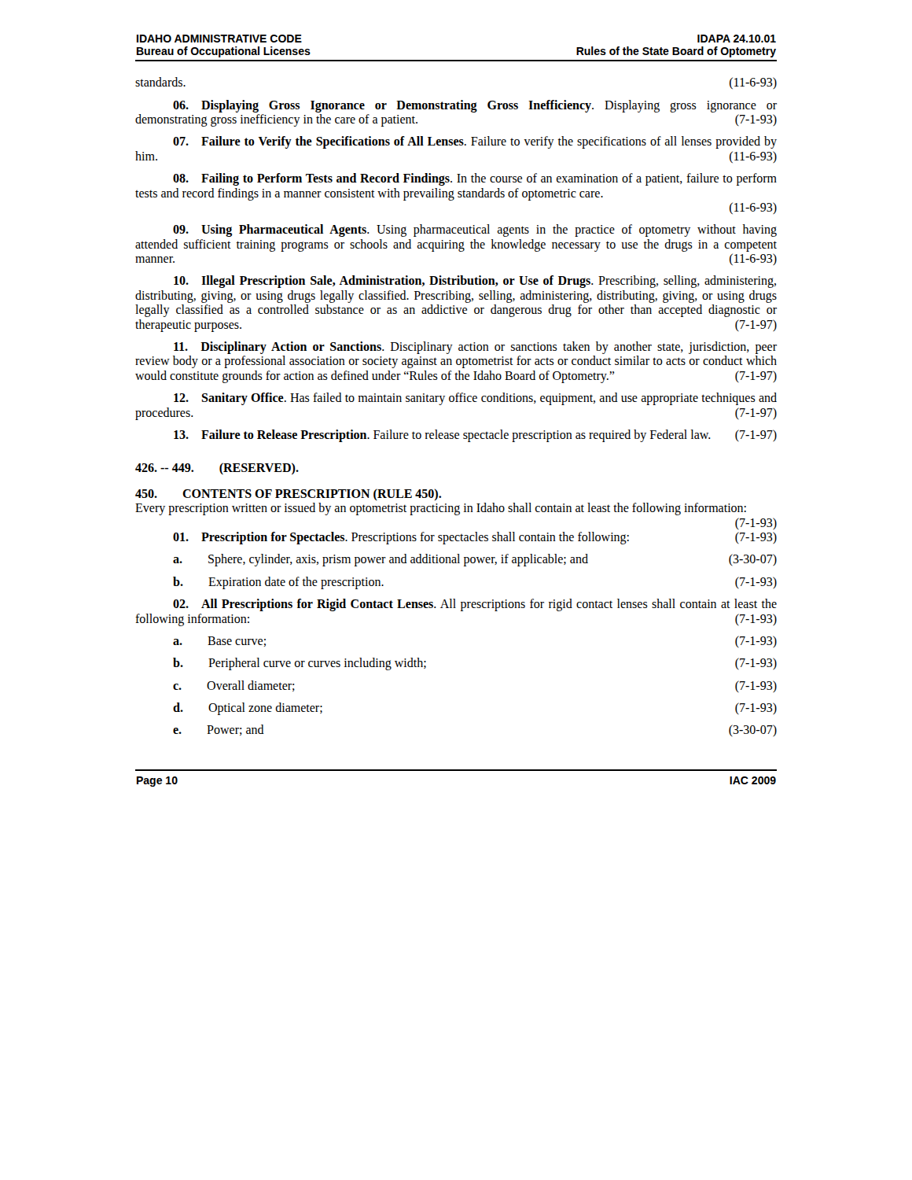| IDAHO ADMINISTRATIVE CODE Bureau of Occupational Licenses | IDAPA 24.10.01 Rules of the State Board of Optometry |
standards. (11-6-93)
06. Displaying Gross Ignorance or Demonstrating Gross Inefficiency. Displaying gross ignorance or demonstrating gross inefficiency in the care of a patient. (7-1-93)
07. Failure to Verify the Specifications of All Lenses. Failure to verify the specifications of all lenses provided by him. (11-6-93)
08. Failing to Perform Tests and Record Findings. In the course of an examination of a patient, failure to perform tests and record findings in a manner consistent with prevailing standards of optometric care.
(11-6-93)
09. Using Pharmaceutical Agents. Using pharmaceutical agents in the practice of optometry without having attended sufficient training programs or schools and acquiring the knowledge necessary to use the drugs in a competent manner. (11-6-93)
10. Illegal Prescription Sale, Administration, Distribution, or Use of Drugs. Prescribing, selling, administering, distributing, giving, or using drugs legally classified. Prescribing, selling, administering, distributing, giving, or using drugs legally classified as a controlled substance or as an addictive or dangerous drug for other than accepted diagnostic or therapeutic purposes. (7-1-97)
11. Disciplinary Action or Sanctions. Disciplinary action or sanctions taken by another state, jurisdiction, peer review body or a professional association or society against an optometrist for acts or conduct similar to acts or conduct which would constitute grounds for action as defined under “Rules of the Idaho Board of Optometry.” (7-1-97)
12. Sanitary Office. Has failed to maintain sanitary office conditions, equipment, and use appropriate techniques and procedures. (7-1-97)
13. Failure to Release Prescription. Failure to release spectacle prescription as required by Federal law. (7-1-97)
426. -- 449.  (RESERVED).
450.  CONTENTS OF PRESCRIPTION (RULE 450).
Every prescription written or issued by an optometrist practicing in Idaho shall contain at least the following information: (7-1-93)
01. Prescription for Spectacles. Prescriptions for spectacles shall contain the following: (7-1-93)
a.  Sphere, cylinder, axis, prism power and additional power, if applicable; and (3-30-07)
b.  Expiration date of the prescription. (7-1-93)
02. All Prescriptions for Rigid Contact Lenses. All prescriptions for rigid contact lenses shall contain at least the following information: (7-1-93)
a.  Base curve; (7-1-93)
b.  Peripheral curve or curves including width; (7-1-93)
c.  Overall diameter; (7-1-93)
d.  Optical zone diameter; (7-1-93)
e.  Power; and (3-30-07)
| Page 10 | IAC 2009 |